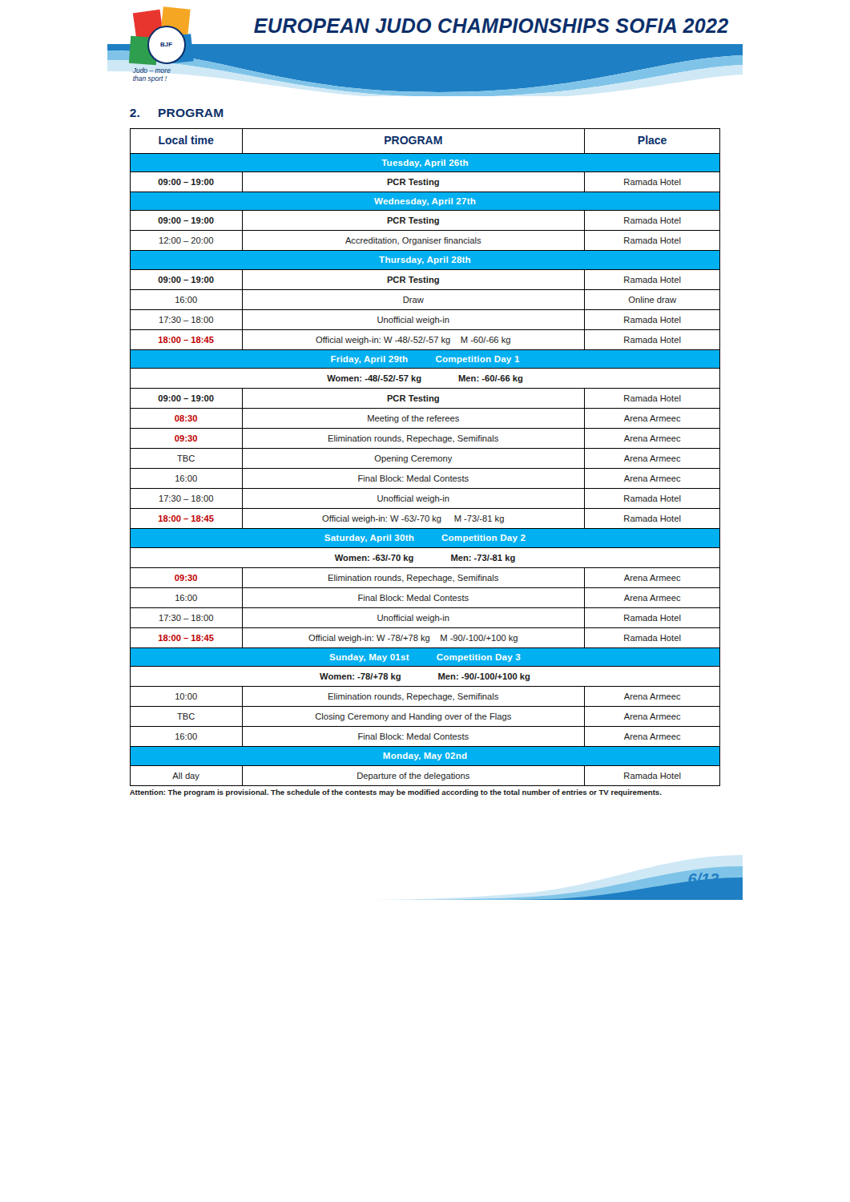EUROPEAN JUDO CHAMPIONSHIPS SOFIA 2022
BJF
Judo – more
than sport !
2. PROGRAM
| Local time | PROGRAM | Place |
| --- | --- | --- |
| Tuesday, April 26th |
| 09:00 – 19:00 | PCR Testing | Ramada Hotel |
| Wednesday, April 27th |
| 09:00 – 19:00 | PCR Testing | Ramada Hotel |
| 12:00 – 20:00 | Accreditation, Organiser financials | Ramada Hotel |
| Thursday, April 28th |
| 09:00 – 19:00 | PCR Testing | Ramada Hotel |
| 16:00 | Draw | Online draw |
| 17:30 – 18:00 | Unofficial weigh-in | Ramada Hotel |
| 18:00 – 18:45 | Official weigh-in: W -48/-52/-57 kg M -60/-66 kg | Ramada Hotel |
| Friday, April 29th Competition Day 1 |
| Women: -48/-52/-57 kg Men: -60/-66 kg |
| 09:00 – 19:00 | PCR Testing | Ramada Hotel |
| 08:30 | Meeting of the referees | Arena Armeec |
| 09:30 | Elimination rounds, Repechage, Semifinals | Arena Armeec |
| TBC | Opening Ceremony | Arena Armeec |
| 16:00 | Final Block: Medal Contests | Arena Armeec |
| 17:30 – 18:00 | Unofficial weigh-in | Ramada Hotel |
| 18:00 – 18:45 | Official weigh-in: W -63/-70 kg M -73/-81 kg | Ramada Hotel |
| Saturday, April 30th Competition Day 2 |
| Women: -63/-70 kg Men: -73/-81 kg |
| 09:30 | Elimination rounds, Repechage, Semifinals | Arena Armeec |
| 16:00 | Final Block: Medal Contests | Arena Armeec |
| 17:30 – 18:00 | Unofficial weigh-in | Ramada Hotel |
| 18:00 – 18:45 | Official weigh-in: W -78/+78 kg M -90/-100/+100 kg | Ramada Hotel |
| Sunday, May 01st Competition Day 3 |
| Women: -78/+78 kg Men: -90/-100/+100 kg |
| 10:00 | Elimination rounds, Repechage, Semifinals | Arena Armeec |
| TBC | Closing Ceremony and Handing over of the Flags | Arena Armeec |
| 16:00 | Final Block: Medal Contests | Arena Armeec |
| Monday, May 02nd |
| All day | Departure of the delegations | Ramada Hotel |
Attention: The program is provisional. The schedule of the contests may be modified according to the total number of entries or TV requirements.
6/13